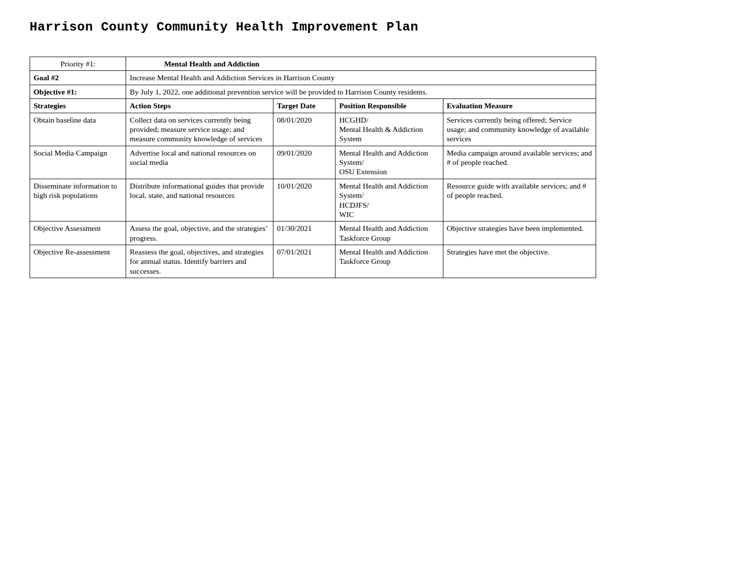Harrison County Community Health Improvement Plan
| Priority #1: | Mental Health and Addiction |
| Goal #2 | Increase Mental Health and Addiction Services in Harrison County |
| Objective #1: | By July 1, 2022, one additional prevention service will be provided to Harrison County residents. |
| Strategies | Action Steps | Target Date | Position Responsible | Evaluation Measure |
| Obtain baseline data | Collect data on services currently being provided; measure service usage; and measure community knowledge of services | 08/01/2020 | HCGHD/ Mental Health & Addiction System | Services currently being offered; Service usage; and community knowledge of available services |
| Social Media Campaign | Advertise local and national resources on social media | 09/01/2020 | Mental Health and Addiction System/ OSU Extension | Media campaign around available services; and # of people reached. |
| Disseminate information to high risk populations | Distribute informational guides that provide local, state, and national resources | 10/01/2020 | Mental Health and Addiction System/ HCDJFS/ WIC | Resource guide with available services; and # of people reached. |
| Objective Assessment | Assess the goal, objective, and the strategies’ progress. | 01/30/2021 | Mental Health and Addiction Taskforce Group | Objective strategies have been implemented. |
| Objective Re-assessment | Reassess the goal, objectives, and strategies for annual status. Identify barriers and successes. | 07/01/2021 | Mental Health and Addiction Taskforce Group | Strategies have met the objective. |